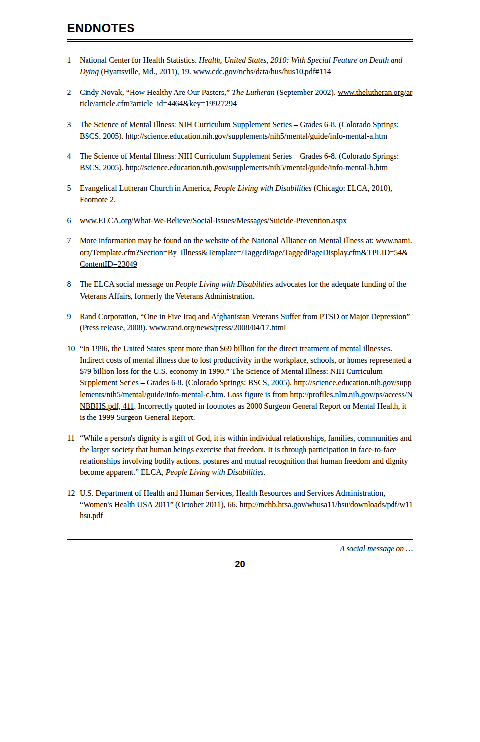ENDNOTES
National Center for Health Statistics. Health, United States, 2010: With Special Feature on Death and Dying (Hyattsville, Md., 2011), 19. www.cdc.gov/nchs/data/hus/hus10.pdf#114
Cindy Novak, “How Healthy Are Our Pastors,” The Lutheran (September 2002). www.thelutheran.org/article/article.cfm?article_id=4464&key=19927294
The Science of Mental Illness: NIH Curriculum Supplement Series – Grades 6-8. (Colorado Springs: BSCS, 2005). http://science.education.nih.gov/supplements/nih5/mental/guide/info-mental-a.htm
The Science of Mental Illness: NIH Curriculum Supplement Series – Grades 6-8. (Colorado Springs: BSCS, 2005). http://science.education.nih.gov/supplements/nih5/mental/guide/info-mental-b.htm
Evangelical Lutheran Church in America, People Living with Disabilities (Chicago: ELCA, 2010), Footnote 2.
www.ELCA.org/What-We-Believe/Social-Issues/Messages/Suicide-Prevention.aspx
More information may be found on the website of the National Alliance on Mental Illness at: www.nami.org/Template.cfm?Section=By_Illness&Template=/TaggedPage/TaggedPageDisplay.cfm&TPLID=54&ContentID=23049
The ELCA social message on People Living with Disabilities advocates for the adequate funding of the Veterans Affairs, formerly the Veterans Administration.
Rand Corporation, “One in Five Iraq and Afghanistan Veterans Suffer from PTSD or Major Depression” (Press release, 2008). www.rand.org/news/press/2008/04/17.html
“In 1996, the United States spent more than $69 billion for the direct treatment of mental illnesses. Indirect costs of mental illness due to lost productivity in the workplace, schools, or homes represented a $79 billion loss for the U.S. economy in 1990.” The Science of Mental Illness: NIH Curriculum Supplement Series – Grades 6-8. (Colorado Springs: BSCS, 2005). http://science.education.nih.gov/supplements/nih5/mental/guide/info-mental-c.htm. Loss figure is from http://profiles.nlm.nih.gov/ps/access/NNBBHS.pdf, 411. Incorrectly quoted in footnotes as 2000 Surgeon General Report on Mental Health, it is the 1999 Surgeon General Report.
“While a person's dignity is a gift of God, it is within individual relationships, families, communities and the larger society that human beings exercise that freedom. It is through participation in face-to-face relationships involving bodily actions, postures and mutual recognition that human freedom and dignity become apparent.” ELCA, People Living with Disabilities.
U.S. Department of Health and Human Services, Health Resources and Services Administration, “Women's Health USA 2011” (October 2011), 66. http://mchb.hrsa.gov/whusa11/hsu/downloads/pdf/w11hsu.pdf
A social message on …
20